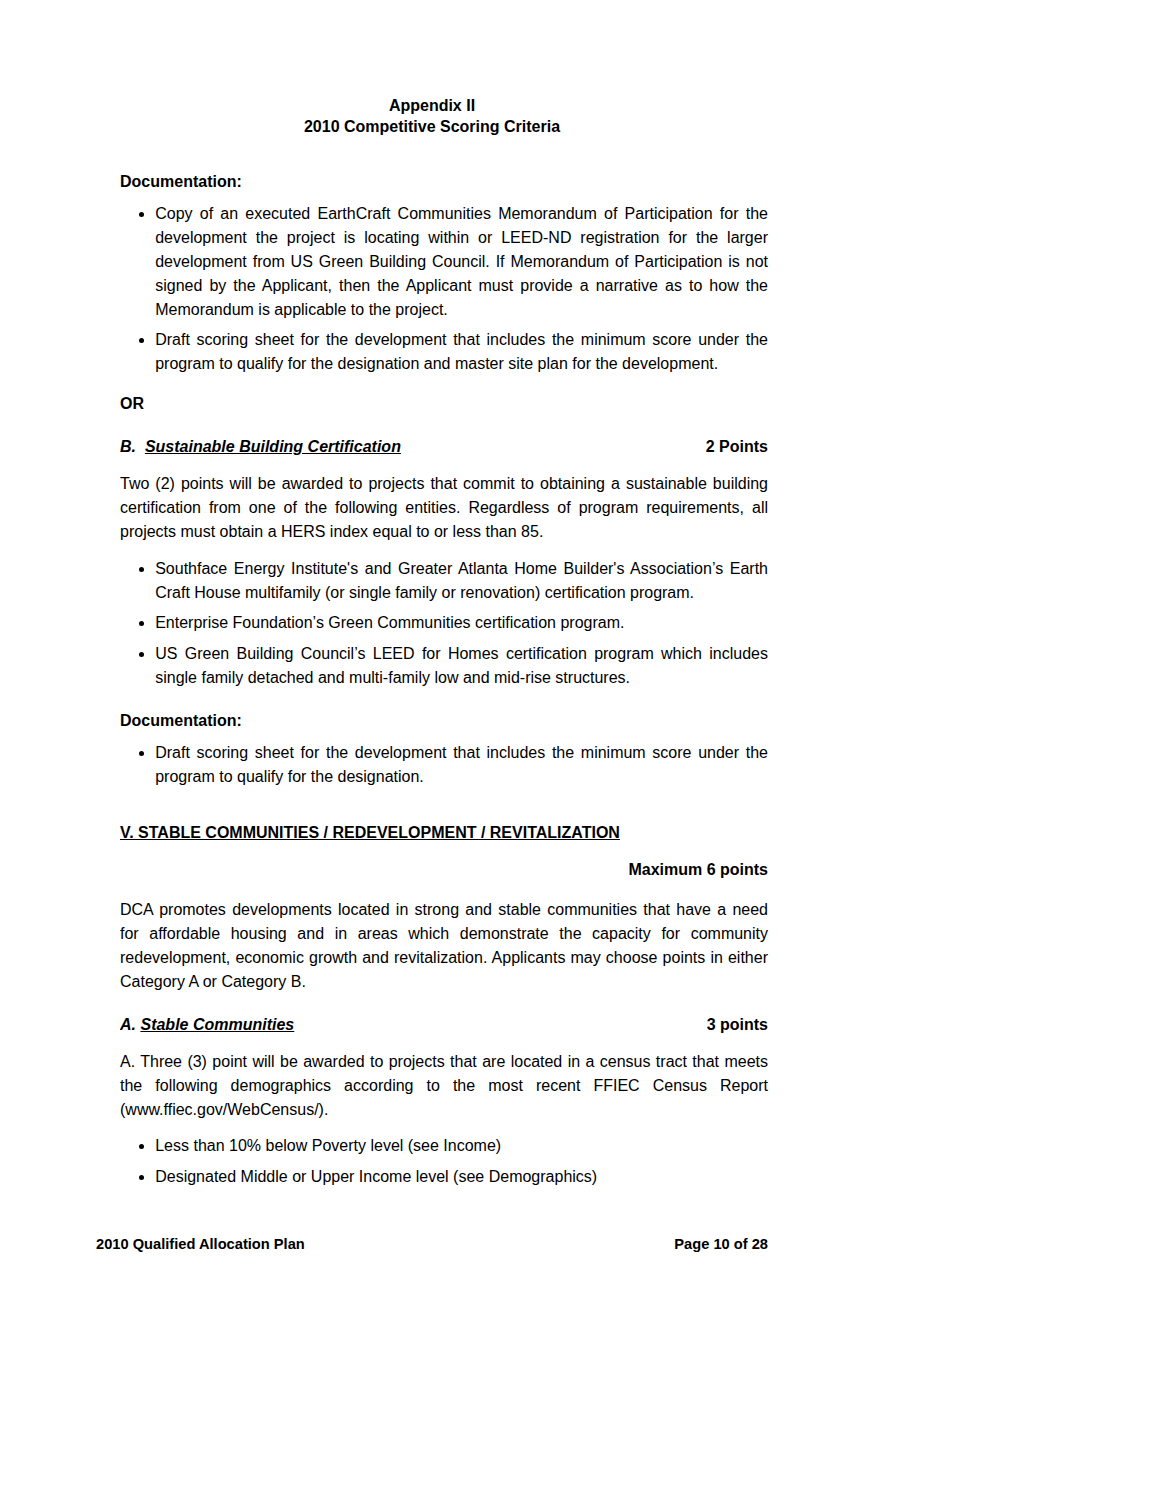Appendix II
2010 Competitive Scoring Criteria
Documentation:
Copy of an executed EarthCraft Communities Memorandum of Participation for the development the project is locating within or LEED-ND registration for the larger development from US Green Building Council. If Memorandum of Participation is not signed by the Applicant, then the Applicant must provide a narrative as to how the Memorandum is applicable to the project.
Draft scoring sheet for the development that includes the minimum score under the program to qualify for the designation and master site plan for the development.
OR
B. Sustainable Building Certification 2 Points
Two (2) points will be awarded to projects that commit to obtaining a sustainable building certification from one of the following entities. Regardless of program requirements, all projects must obtain a HERS index equal to or less than 85.
Southface Energy Institute's and Greater Atlanta Home Builder's Association’s Earth Craft House multifamily (or single family or renovation) certification program.
Enterprise Foundation’s Green Communities certification program.
US Green Building Council’s LEED for Homes certification program which includes single family detached and multi-family low and mid-rise structures.
Documentation:
Draft scoring sheet for the development that includes the minimum score under the program to qualify for the designation.
V. STABLE COMMUNITIES / REDEVELOPMENT / REVITALIZATION
Maximum 6 points
DCA promotes developments located in strong and stable communities that have a need for affordable housing and in areas which demonstrate the capacity for community redevelopment, economic growth and revitalization. Applicants may choose points in either Category A or Category B.
A. Stable Communities 3 points
A. Three (3) point will be awarded to projects that are located in a census tract that meets the following demographics according to the most recent FFIEC Census Report (www.ffiec.gov/WebCensus/).
Less than 10% below Poverty level (see Income)
Designated Middle or Upper Income level (see Demographics)
2010 Qualified Allocation Plan Page 10 of 28